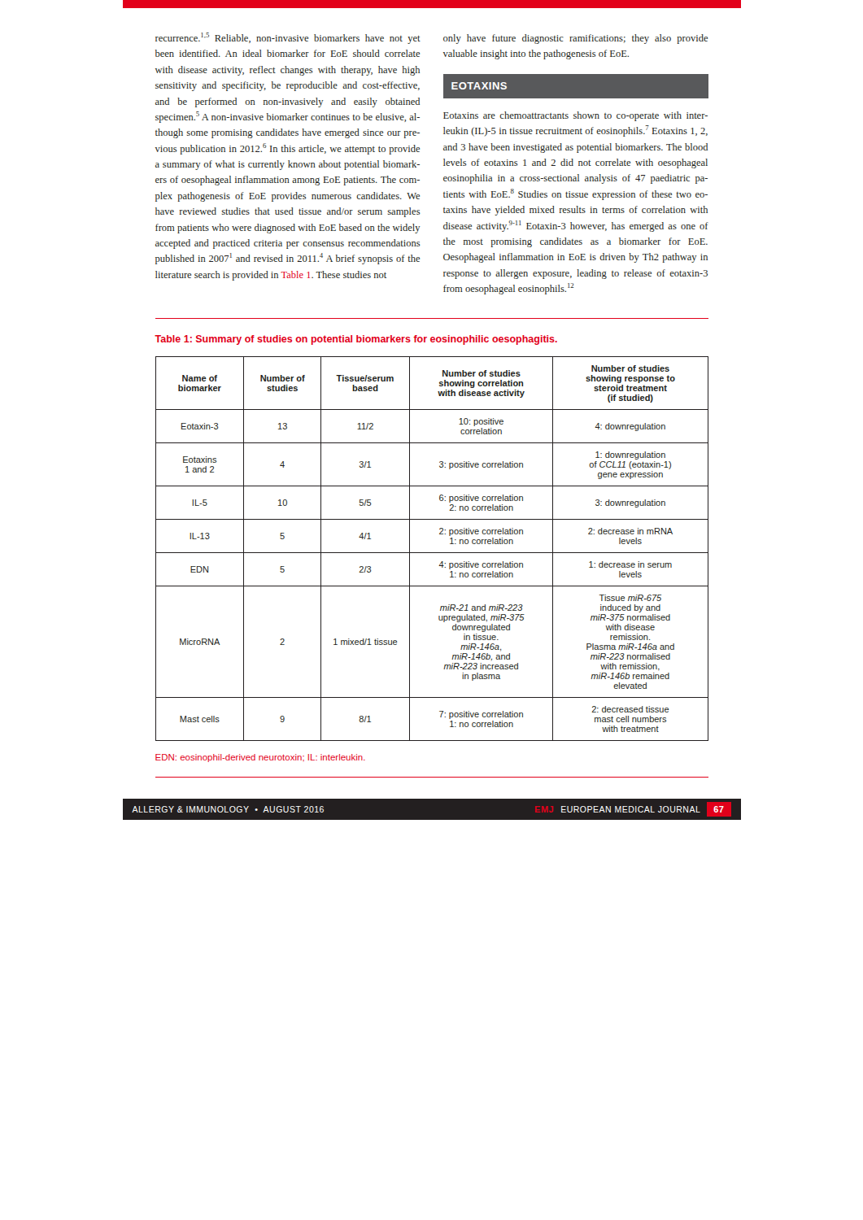recurrence.1,5 Reliable, non-invasive biomarkers have not yet been identified. An ideal biomarker for EoE should correlate with disease activity, reflect changes with therapy, have high sensitivity and specificity, be reproducible and cost-effective, and be performed on non-invasively and easily obtained specimen.5 A non-invasive biomarker continues to be elusive, although some promising candidates have emerged since our previous publication in 2012.6 In this article, we attempt to provide a summary of what is currently known about potential biomarkers of oesophageal inflammation among EoE patients. The complex pathogenesis of EoE provides numerous candidates. We have reviewed studies that used tissue and/or serum samples from patients who were diagnosed with EoE based on the widely accepted and practiced criteria per consensus recommendations published in 20071 and revised in 2011.4 A brief synopsis of the literature search is provided in Table 1. These studies not
only have future diagnostic ramifications; they also provide valuable insight into the pathogenesis of EoE.
EOTAXINS
Eotaxins are chemoattractants shown to co-operate with interleukin (IL)-5 in tissue recruitment of eosinophils.7 Eotaxins 1, 2, and 3 have been investigated as potential biomarkers. The blood levels of eotaxins 1 and 2 did not correlate with oesophageal eosinophilia in a cross-sectional analysis of 47 paediatric patients with EoE.8 Studies on tissue expression of these two eotaxins have yielded mixed results in terms of correlation with disease activity.9-11 Eotaxin-3 however, has emerged as one of the most promising candidates as a biomarker for EoE. Oesophageal inflammation in EoE is driven by Th2 pathway in response to allergen exposure, leading to release of eotaxin-3 from oesophageal eosinophils.12
Table 1: Summary of studies on potential biomarkers for eosinophilic oesophagitis.
| Name of biomarker | Number of studies | Tissue/serum based | Number of studies showing correlation with disease activity | Number of studies showing response to steroid treatment (if studied) |
| --- | --- | --- | --- | --- |
| Eotaxin-3 | 13 | 11/2 | 10: positive correlation | 4: downregulation |
| Eotaxins 1 and 2 | 4 | 3/1 | 3: positive correlation | 1: downregulation of CCL11 (eotaxin-1) gene expression |
| IL-5 | 10 | 5/5 | 6: positive correlation 2: no correlation | 3: downregulation |
| IL-13 | 5 | 4/1 | 2: positive correlation 1: no correlation | 2: decrease in mRNA levels |
| EDN | 5 | 2/3 | 4: positive correlation 1: no correlation | 1: decrease in serum levels |
| MicroRNA | 2 | 1 mixed/1 tissue | miR-21 and miR-223 upregulated, miR-375 downregulated in tissue. miR-146a , miR-146b, and miR-223 increased in plasma | Tissue miR-675 induced by and miR-375 normalised with disease remission. Plasma miR-146a and miR-223 normalised with remission, miR-146b remained elevated |
| Mast cells | 9 | 8/1 | 7: positive correlation 1: no correlation | 2: decreased tissue mast cell numbers with treatment |
EDN: eosinophil-derived neurotoxin; IL: interleukin.
ALLERGY & IMMUNOLOGY • August 2016
EMJ EUROPEAN MEDICAL JOURNAL 67